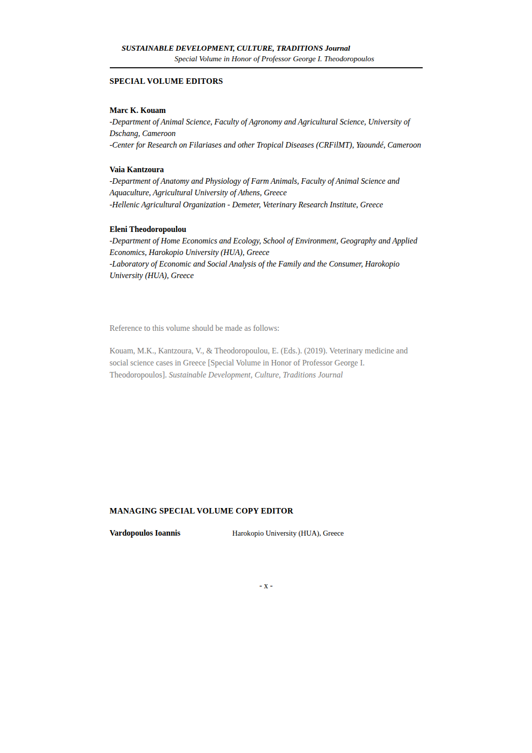SUSTAINABLE DEVELOPMENT, CULTURE, TRADITIONS Journal
Special Volume in Honor of Professor George I. Theodoropoulos
SPECIAL VOLUME EDITORS
Marc K. Kouam
-Department of Animal Science, Faculty of Agronomy and Agricultural Science, University of Dschang, Cameroon
-Center for Research on Filariases and other Tropical Diseases (CRFilMT), Yaoundé, Cameroon
Vaia Kantzoura
-Department of Anatomy and Physiology of Farm Animals, Faculty of Animal Science and Aquaculture, Agricultural University of Athens, Greece
-Hellenic Agricultural Organization - Demeter, Veterinary Research Institute, Greece
Eleni Theodoropoulou
-Department of Home Economics and Ecology, School of Environment, Geography and Applied Economics, Harokopio University (HUA), Greece
-Laboratory of Economic and Social Analysis of the Family and the Consumer, Harokopio University (HUA), Greece
Reference to this volume should be made as follows:
Kouam, M.K., Kantzoura, V., & Theodoropoulou, E. (Eds.). (2019). Veterinary medicine and social science cases in Greece [Special Volume in Honor of Professor George I. Theodoropoulos]. Sustainable Development, Culture, Traditions Journal
MANAGING SPECIAL VOLUME COPY EDITOR
Vardopoulos Ioannis Harokopio University (HUA), Greece
- x -